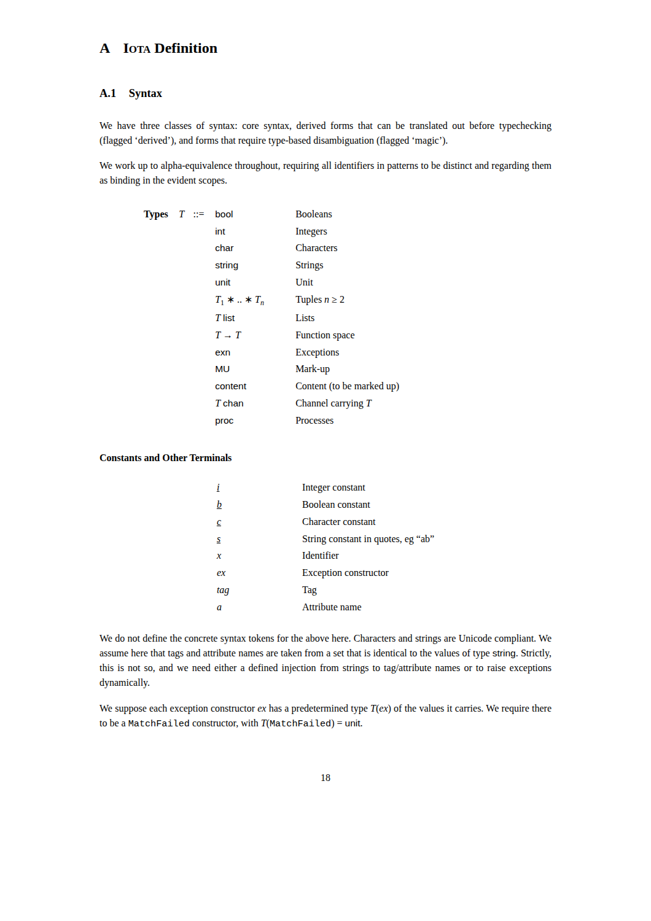AIota Definition
A.1 Syntax
We have three classes of syntax: core syntax, derived forms that can be translated out before typechecking (flagged ‘derived’), and forms that require type-based disambiguation (flagged ‘magic’).
We work up to alpha-equivalence throughout, requiring all identifiers in patterns to be distinct and regarding them as binding in the evident scopes.
| Types | T | ::= | bool | Booleans |
| | | | int | Integers |
| | | | char | Characters |
| | | | string | Strings |
| | | | unit | Unit |
| | | | T 1 ∗ .. ∗ T n | Tuples n ≥ 2 |
| | | | T list | Lists |
| | | | T → T | Function space |
| | | | exn | Exceptions |
| | | | MU | Mark-up |
| | | | content | Content (to be marked up) |
| | | | T chan | Channel carrying T |
| | | | proc | Processes |
Constants and Other Terminals
| i | Integer constant |
| b | Boolean constant |
| c | Character constant |
| s | String constant in quotes, eg “ab” |
| x | Identifier |
| ex | Exception constructor |
| tag | Tag |
| a | Attribute name |
We do not define the concrete syntax tokens for the above here. Characters and strings are Unicode compliant. We assume here that tags and attribute names are taken from a set that is identical to the values of type string. Strictly, this is not so, and we need either a defined injection from strings to tag/attribute names or to raise exceptions dynamically.
We suppose each exception constructor ex has a predetermined type T(ex) of the values it carries. We require there to be a MatchFailed constructor, with T(MatchFailed) = unit.
18